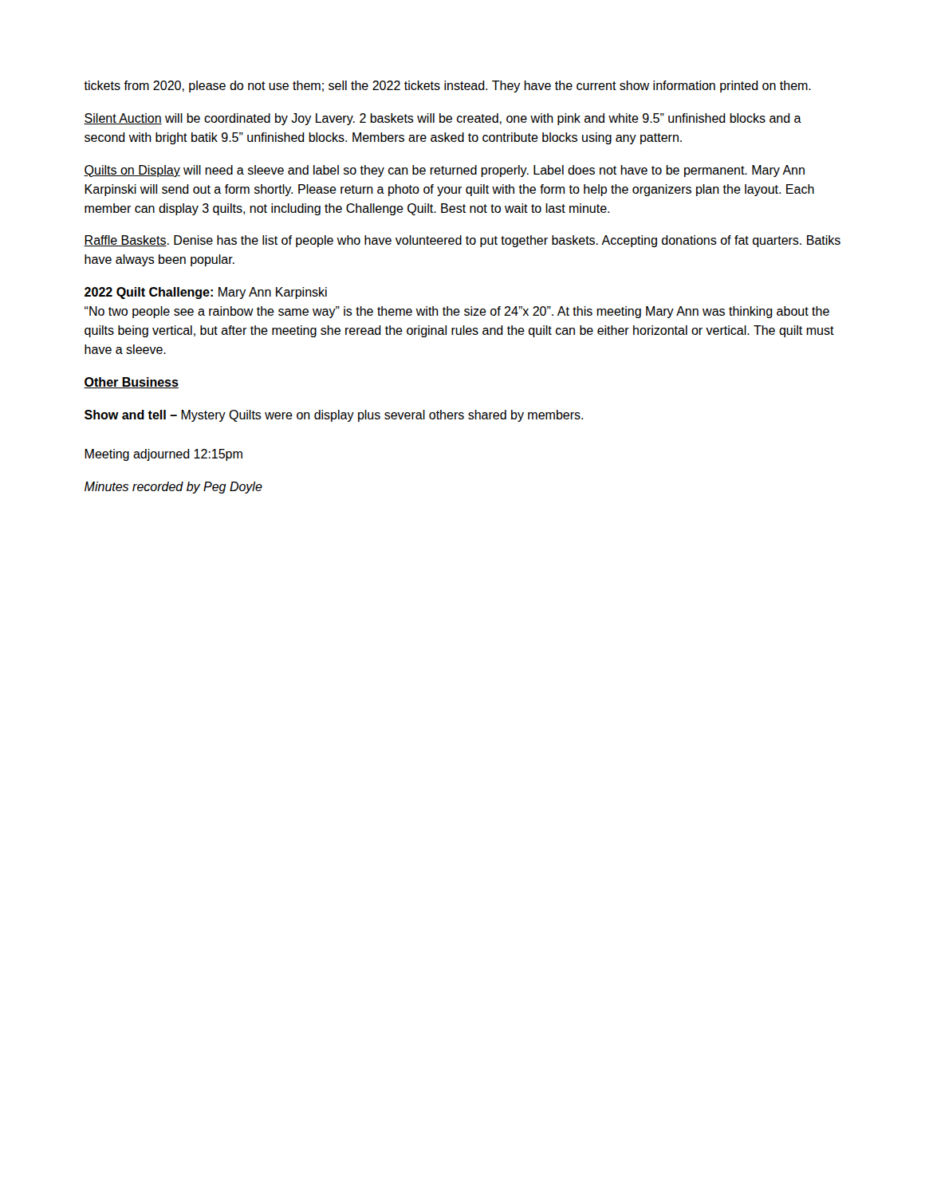tickets from 2020, please do not use them; sell the 2022 tickets instead. They have the current show information printed on them.
Silent Auction will be coordinated by Joy Lavery. 2 baskets will be created, one with pink and white 9.5” unfinished blocks and a second with bright batik 9.5” unfinished blocks. Members are asked to contribute blocks using any pattern.
Quilts on Display will need a sleeve and label so they can be returned properly. Label does not have to be permanent. Mary Ann Karpinski will send out a form shortly. Please return a photo of your quilt with the form to help the organizers plan the layout. Each member can display 3 quilts, not including the Challenge Quilt. Best not to wait to last minute.
Raffle Baskets. Denise has the list of people who have volunteered to put together baskets. Accepting donations of fat quarters. Batiks have always been popular.
2022 Quilt Challenge: Mary Ann Karpinski
“No two people see a rainbow the same way” is the theme with the size of 24”x 20”. At this meeting Mary Ann was thinking about the quilts being vertical, but after the meeting she reread the original rules and the quilt can be either horizontal or vertical. The quilt must have a sleeve.
Other Business
Show and tell – Mystery Quilts were on display plus several others shared by members.
Meeting adjourned 12:15pm
Minutes recorded by Peg Doyle